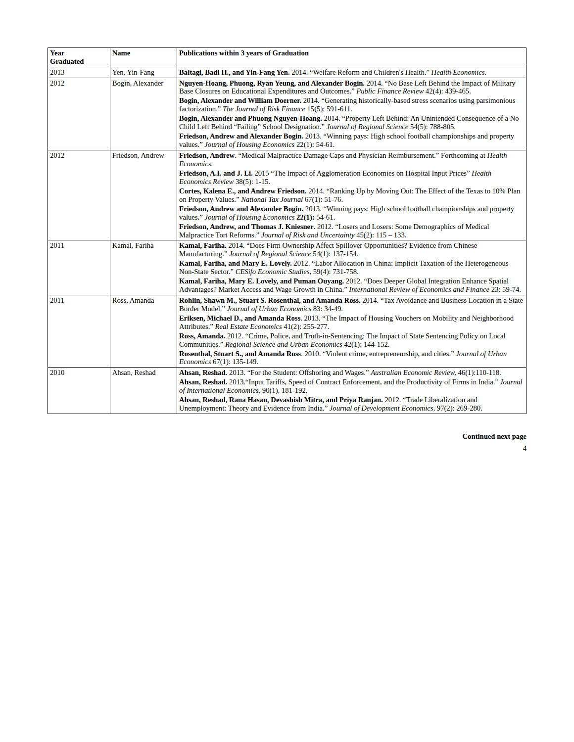| Year Graduated | Name | Publications within 3 years of Graduation |
| --- | --- | --- |
| 2013 | Yen, Yin-Fang | Baltagi, Badi H., and Yin-Fang Yen. 2014. “Welfare Reform and Children's Health.” Health Economics. |
| 2012 | Bogin, Alexander | Nguyen-Hoang, Phuong, Ryan Yeung, and Alexander Bogin. 2014. “No Base Left Behind the Impact of Military Base Closures on Educational Expenditures and Outcomes.” Public Finance Review 42(4): 439-465. Bogin, Alexander and William Doerner. 2014. “Generating historically-based stress scenarios using parsimonious factorization.” The Journal of Risk Finance 15(5): 591-611. Bogin, Alexander and Phuong Nguyen-Hoang. 2014. “Property Left Behind: An Unintended Consequence of a No Child Left Behind “Failing” School Designation.” Journal of Regional Science 54(5): 788-805. Friedson, Andrew and Alexander Bogin. 2013. “Winning pays: High school football championships and property values.” Journal of Housing Economics 22(1): 54-61. |
| 2012 | Friedson, Andrew | Friedson, Andrew . “Medical Malpractice Damage Caps and Physician Reimbursement.” Forthcoming at Health Economics. Friedson, A.I. and J. Li. 2015 “The Impact of Agglomeration Economies on Hospital Input Prices” Health Economics Review 38(5): 1-15. Cortes, Kalena E., and Andrew Friedson. 2014. “Ranking Up by Moving Out: The Effect of the Texas to 10% Plan on Property Values.” National Tax Journal 67(1): 51-76. Friedson, Andrew and Alexander Bogin. 2013. “Winning pays: High school football championships and property values . ” Journal of Housing Economics 22(1): 54-61. Friedson, Andrew, and Thomas J. Kniesner . 2012. “Losers and Losers: Some Demographics of Medical Malpractice Tort Reforms.” Journal of Risk and Uncertainty 45(2): 115 – 133. |
| 2011 | Kamal, Fariha | Kamal, Fariha. 2014. “Does Firm Ownership Affect Spillover Opportunities? Evidence from Chinese Manufacturing.” Journal of Regional Science 54(1): 137-154. Kamal, Fariha, and Mary E. Lovely. 2012. “Labor Allocation in China: Implicit Taxation of the Heterogeneous Non-State Sector.” CESifo Economic Studies, 59(4): 731-758. Kamal, Fariha, Mary E. Lovely, and Puman Ouyang. 2012. “Does Deeper Global Integration Enhance Spatial Advantages? Market Access and Wage Growth in China.” International Review of Economics and Finance 23: 59-74. |
| 2011 | Ross, Amanda | Rohlin, Shawn M., Stuart S. Rosenthal, and Amanda Ross. 2014. “Tax Avoidance and Business Location in a State Border Model.” Journal of Urban Economics 83: 34-49. Eriksen, Michael D., and Amanda Ross . 2013. “The Impact of Housing Vouchers on Mobility and Neighborhood Attributes.” Real Estate Economics 41(2): 255-277. Ross, Amanda. 2012. “Crime, Police, and Truth-in-Sentencing: The Impact of State Sentencing Policy on Local Communities.” Regional Science and Urban Economics 42(1): 144-152. Rosenthal, Stuart S., and Amanda Ross . 2010. “Violent crime, entrepreneurship, and cities.” Journal of Urban Economics 67(1): 135-149. |
| 2010 | Ahsan, Reshad | Ahsan, Reshad . 2013. “For the Student: Offshoring and Wages.” Australian Economic Review, 46(1):110-118. Ahsan, Reshad. 2013.“Input Tariffs, Speed of Contract Enforcement, and the Productivity of Firms in India." Journal of International Economics , 90(1), 181-192. Ahsan, Reshad, Rana Hasan, Devashish Mitra, and Priya Ranjan. 2012. “Trade Liberalization and Unemployment: Theory and Evidence from India.” Journal of Development Economics , 97(2): 269-280. |
Continued next page
4